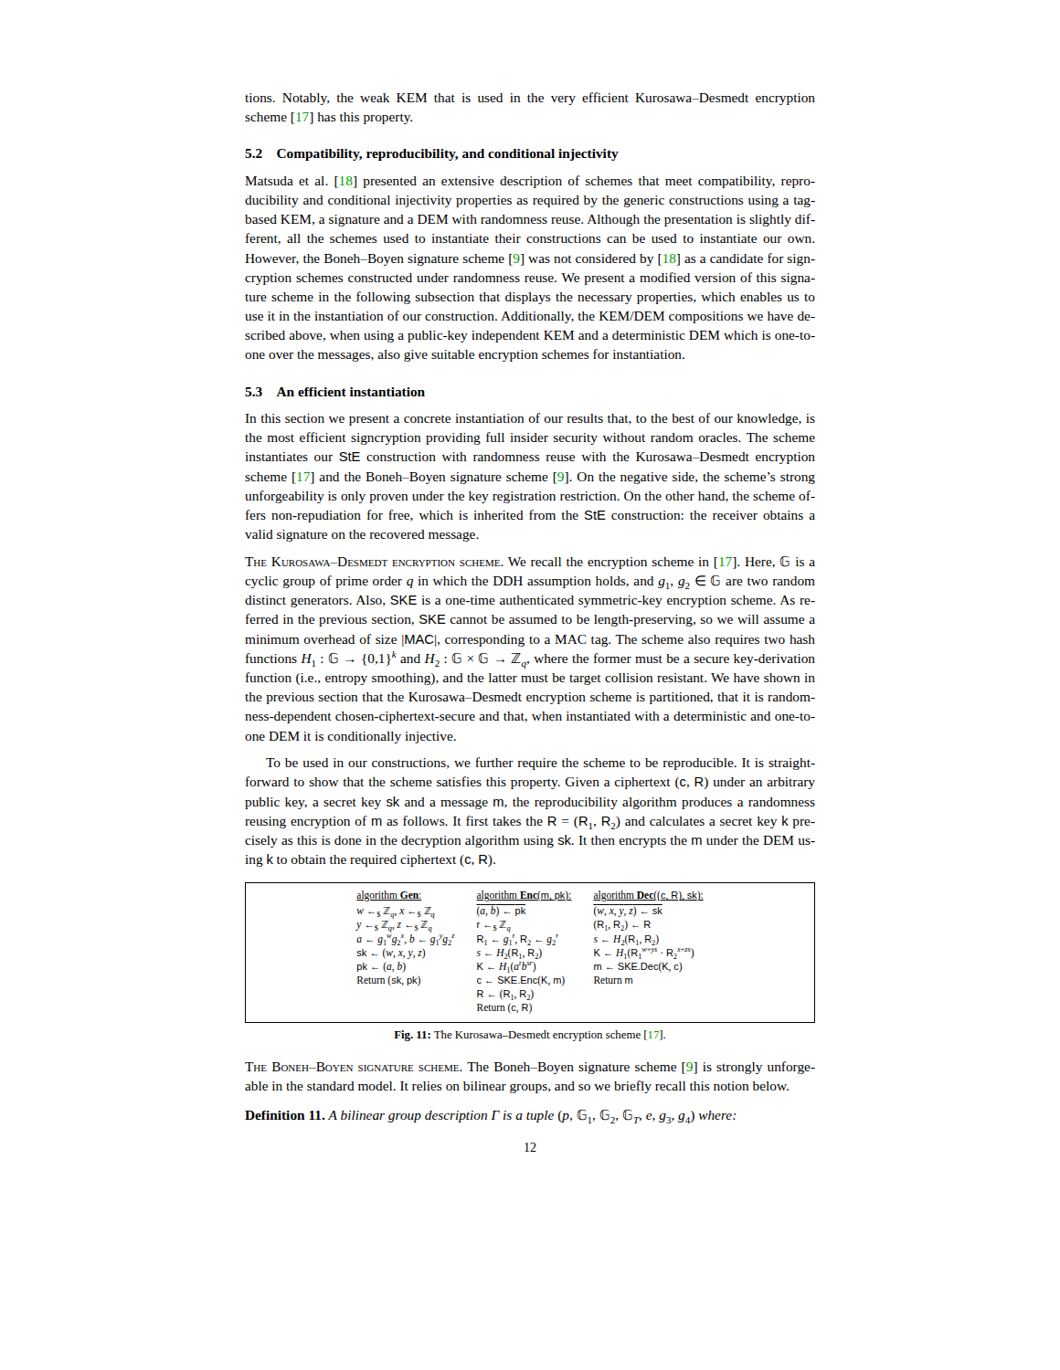tions. Notably, the weak KEM that is used in the very efficient Kurosawa–Desmedt encryption scheme [17] has this property.
5.2 Compatibility, reproducibility, and conditional injectivity
Matsuda et al. [18] presented an extensive description of schemes that meet compatibility, reproducibility and conditional injectivity properties as required by the generic constructions using a tag-based KEM, a signature and a DEM with randomness reuse. Although the presentation is slightly different, all the schemes used to instantiate their constructions can be used to instantiate our own. However, the Boneh–Boyen signature scheme [9] was not considered by [18] as a candidate for signcryption schemes constructed under randomness reuse. We present a modified version of this signature scheme in the following subsection that displays the necessary properties, which enables us to use it in the instantiation of our construction. Additionally, the KEM/DEM compositions we have described above, when using a public-key independent KEM and a deterministic DEM which is one-to-one over the messages, also give suitable encryption schemes for instantiation.
5.3 An efficient instantiation
In this section we present a concrete instantiation of our results that, to the best of our knowledge, is the most efficient signcryption providing full insider security without random oracles. The scheme instantiates our StE construction with randomness reuse with the Kurosawa–Desmedt encryption scheme [17] and the Boneh–Boyen signature scheme [9]. On the negative side, the scheme’s strong unforgeability is only proven under the key registration restriction. On the other hand, the scheme offers non-repudiation for free, which is inherited from the StE construction: the receiver obtains a valid signature on the recovered message.
The Kurosawa–Desmedt encryption scheme. We recall the encryption scheme in [17]. Here, 𝔾 is a cyclic group of prime order q in which the DDH assumption holds, and g1, g2 ∈ 𝔾 are two random distinct generators. Also, SKE is a one-time authenticated symmetric-key encryption scheme. As referred in the previous section, SKE cannot be assumed to be length-preserving, so we will assume a minimum overhead of size |MAC|, corresponding to a MAC tag. The scheme also requires two hash functions H1 : 𝔾 → {0,1}k and H2 : 𝔾 × 𝔾 → ℤq, where the former must be a secure key-derivation function (i.e., entropy smoothing), and the latter must be target collision resistant. We have shown in the previous section that the Kurosawa–Desmedt encryption scheme is partitioned, that it is randomness-dependent chosen-ciphertext-secure and that, when instantiated with a deterministic and one-to-one DEM it is conditionally injective.
To be used in our constructions, we further require the scheme to be reproducible. It is straightforward to show that the scheme satisfies this property. Given a ciphertext (c, R) under an arbitrary public key, a secret key sk and a message m, the reproducibility algorithm produces a randomness reusing encryption of m as follows. It first takes the R = (R1, R2) and calculates a secret key k precisely as this is done in the decryption algorithm using sk. It then encrypts the m under the DEM using k to obtain the required ciphertext (c, R).
algorithm Gen:
w ←$ ℤq, x ←$ ℤq
y ←$ ℤq, z ←$ ℤq
a ← g1wg2x, b ← g1yg2z
sk ← (w, x, y, z)
pk ← (a, b)
Return (sk, pk)
algorithm Enc(m, pk):
(a, b) ← pk
r ←$ ℤq
R1 ← g1r, R2 ← g2r
s ← H2(R1, R2)
K ← H1(arbsr)
c ← SKE.Enc(K, m)
R ← (R1, R2)
Return (c, R)
algorithm Dec((c, R), sk):
(w, x, y, z) ← sk
(R1, R2) ← R
s ← H2(R1, R2)
K ← H1(R1w+ys · R2x+zs)
m ← SKE.Dec(K, c)
Return m
Fig. 11: The Kurosawa–Desmedt encryption scheme [17].
The Boneh–Boyen signature scheme. The Boneh–Boyen signature scheme [9] is strongly unforgeable in the standard model. It relies on bilinear groups, and so we briefly recall this notion below.
Definition 11. A bilinear group description Γ is a tuple (p, 𝔾1, 𝔾2, 𝔾T, e, g3, g4) where:
12